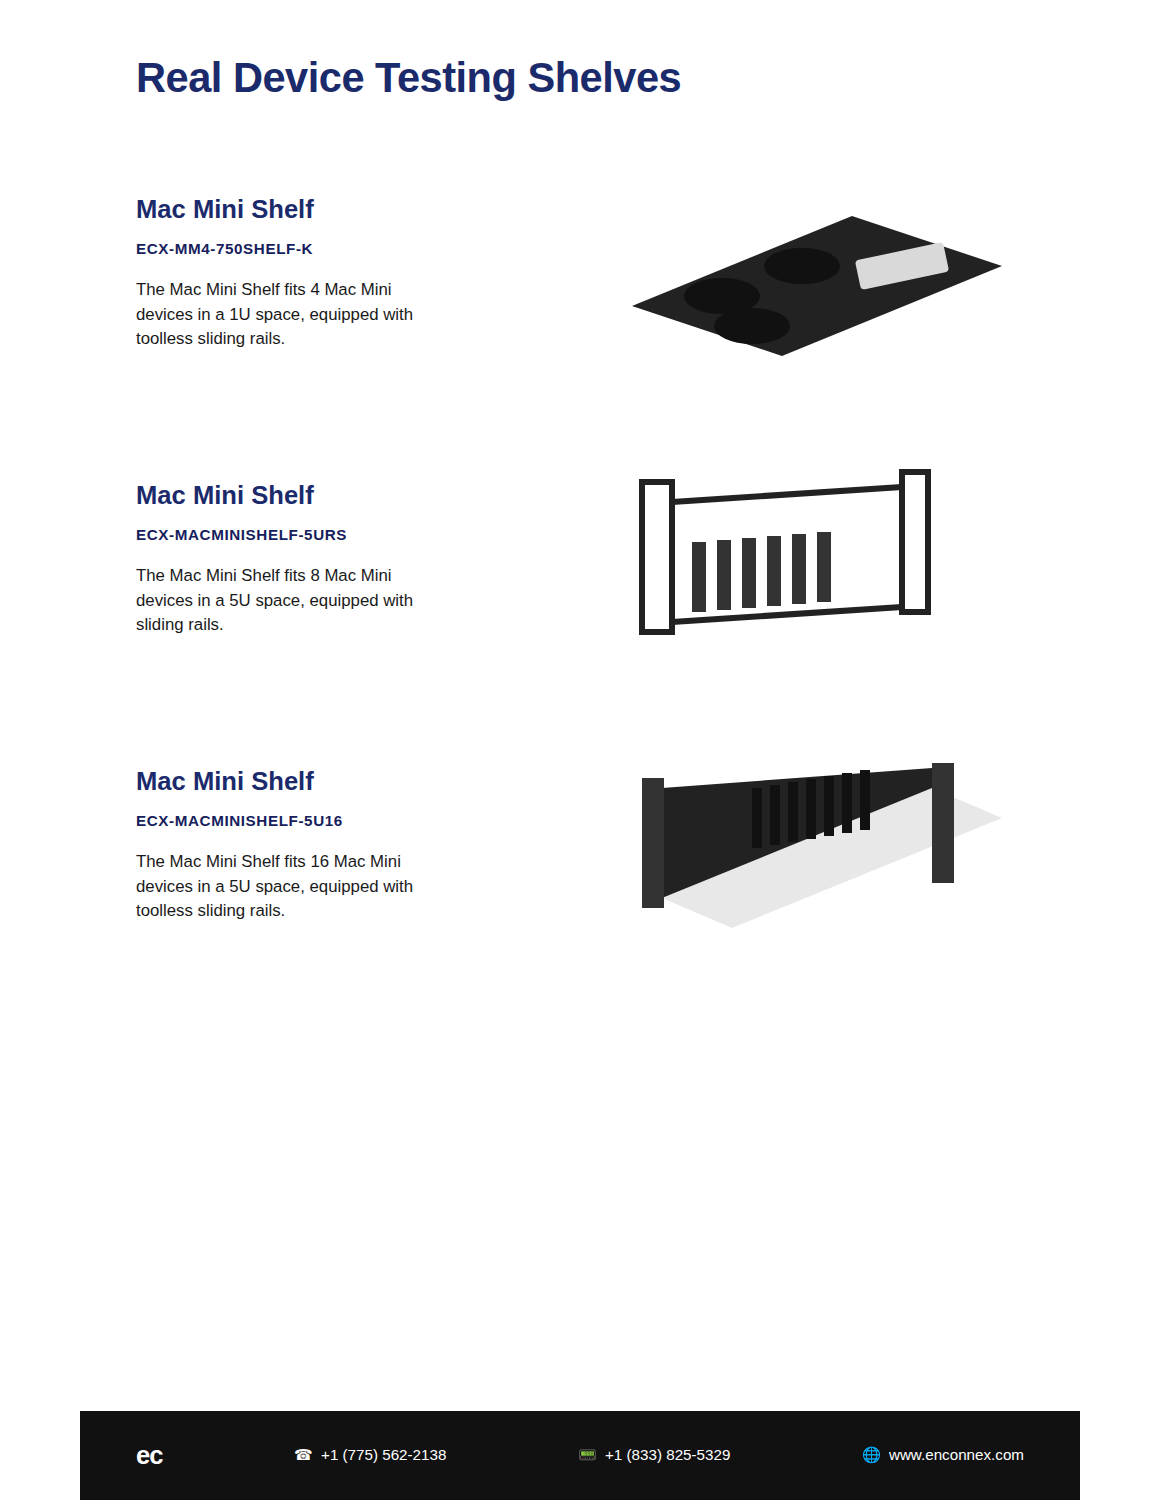Real Device Testing Shelves
Mac Mini Shelf
ECX-MM4-750SHELF-K
The Mac Mini Shelf fits 4 Mac Mini devices in a 1U space, equipped with toolless sliding rails.
Mac Mini Shelf
ECX-MACMINISHELF-5URS
The Mac Mini Shelf fits 8 Mac Mini devices in a 5U space, equipped with sliding rails.
Mac Mini Shelf
ECX-MACMINISHELF-5U16
The Mac Mini Shelf fits 16 Mac Mini devices in a 5U space, equipped with toolless sliding rails.
ec
☎ +1 (775) 562-2138
📟 +1 (833) 825-5329
🌐 www.enconnex.com